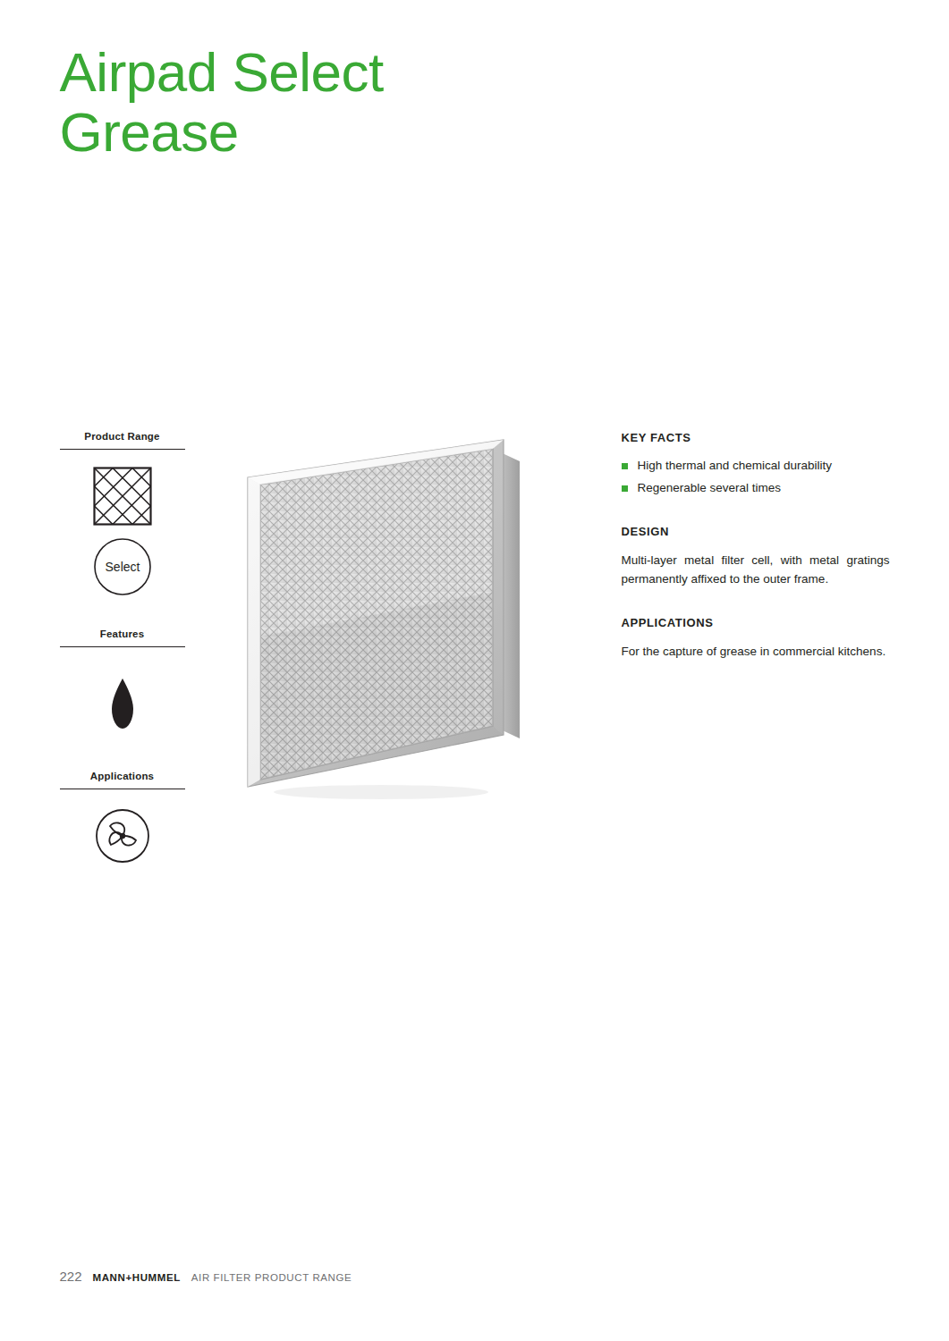Airpad Select
Grease
Product Range
Select
Features
Applications
Key facts
High thermal and chemical durability
Regenerable several times
Design
Multi-layer metal filter cell, with metal gratings permanently affixed to the outer frame.
Applications
For the capture of grease in commercial kitchens.
222 MANN+HUMMEL AIR FILTER PRODUCT RANGE